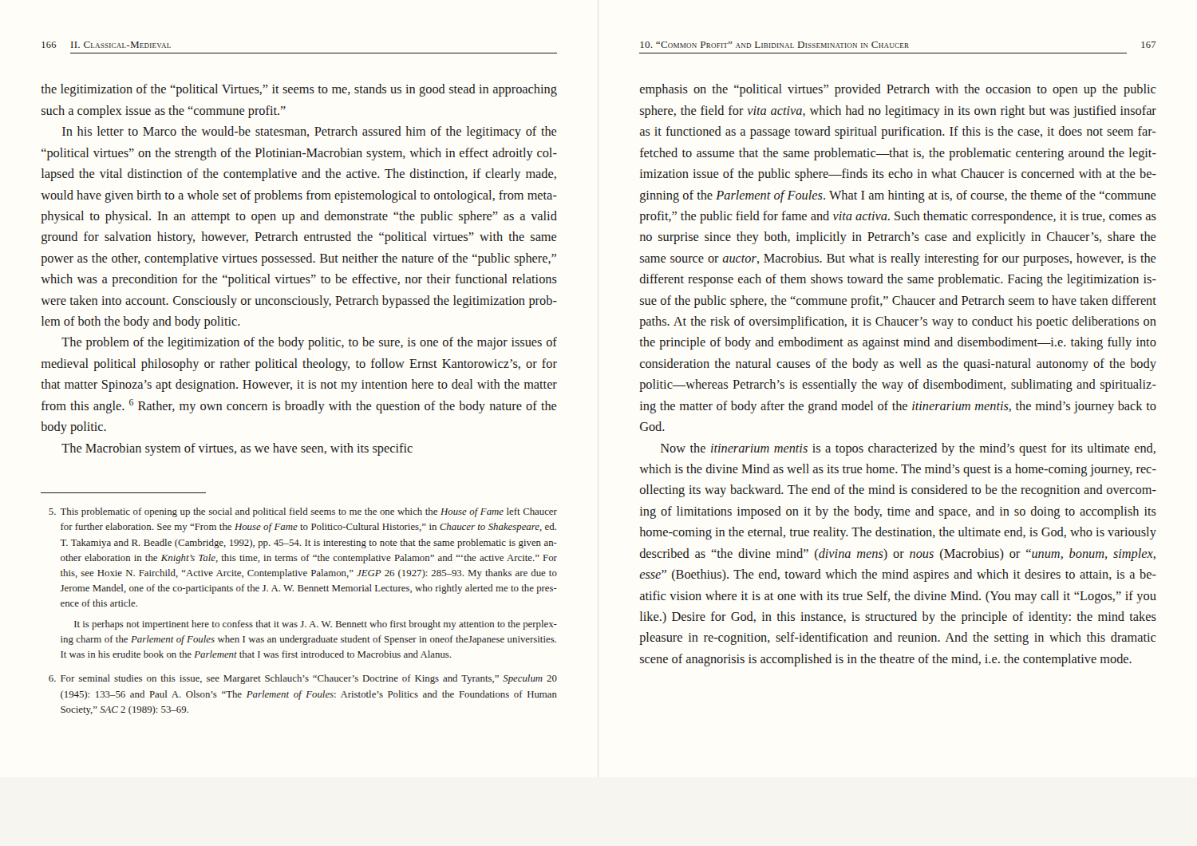166 II. Classical-Medieval
the legitimization of the “political Virtues,” it seems to me, stands us in good stead in approaching such a complex issue as the “commune profit.”
In his letter to Marco the would-be statesman, Petrarch assured him of the legitimacy of the “political virtues” on the strength of the Plotinian-Macrobian system, which in effect adroitly collapsed the vital distinction of the contemplative and the active. The distinction, if clearly made, would have given birth to a whole set of problems from epistemological to ontological, from metaphysical to physical. In an attempt to open up and demonstrate “the public sphere” as a valid ground for salvation history, however, Petrarch entrusted the “political virtues” with the same power as the other, contemplative virtues possessed. But neither the nature of the “public sphere,” which was a precondition for the “political virtues” to be effective, nor their functional relations were taken into account. Consciously or unconsciously, Petrarch bypassed the legitimization problem of both the body and body politic.
The problem of the legitimization of the body politic, to be sure, is one of the major issues of medieval political philosophy or rather political theology, to follow Ernst Kantorowicz’s, or for that matter Spinoza’s apt designation. However, it is not my intention here to deal with the matter from this angle. 6 Rather, my own concern is broadly with the question of the body nature of the body politic.
The Macrobian system of virtues, as we have seen, with its specific
This problematic of opening up the social and political field seems to me the one which the House of Fame left Chaucer for further elaboration. See my “From the House of Fame to Politico-Cultural Histories,” in Chaucer to Shakespeare, ed. T. Takamiya and R. Beadle (Cambridge, 1992), pp. 45–54. It is interesting to note that the same problematic is given another elaboration in the Knight’s Tale, this time, in terms of “the contemplative Palamon” and “‘the active Arcite.” For this, see Hoxie N. Fairchild, “Active Arcite, Contemplative Palamon,” JEGP 26 (1927): 285–93. My thanks are due to Jerome Mandel, one of the co-participants of the J. A. W. Bennett Memorial Lectures, who rightly alerted me to the presence of this article.
It is perhaps not impertinent here to confess that it was J. A. W. Bennett who first brought my attention to the perplexing charm of the Parlement of Foules when I was an undergraduate student of Spenser in oneof theJapanese universities. It was in his erudite book on the Parlement that I was first introduced to Macrobius and Alanus.
For seminal studies on this issue, see Margaret Schlauch’s “Chaucer’s Doctrine of Kings and Tyrants,” Speculum 20 (1945): 133–56 and Paul A. Olson’s “The Parlement of Foules: Aristotle’s Politics and the Foundations of Human Society,” SAC 2 (1989): 53–69.
10. “Common Profit” and Libidinal Dissemination in Chaucer 167
emphasis on the “political virtues” provided Petrarch with the occasion to open up the public sphere, the field for vita activa, which had no legitimacy in its own right but was justified insofar as it functioned as a passage toward spiritual purification. If this is the case, it does not seem far-fetched to assume that the same problematic—that is, the problematic centering around the legitimization issue of the public sphere—finds its echo in what Chaucer is concerned with at the beginning of the Parlement of Foules. What I am hinting at is, of course, the theme of the “commune profit,” the public field for fame and vita activa. Such thematic correspondence, it is true, comes as no surprise since they both, implicitly in Petrarch’s case and explicitly in Chaucer’s, share the same source or auctor, Macrobius. But what is really interesting for our purposes, however, is the different response each of them shows toward the same problematic. Facing the legitimization issue of the public sphere, the “commune profit,” Chaucer and Petrarch seem to have taken different paths. At the risk of oversimplification, it is Chaucer’s way to conduct his poetic deliberations on the principle of body and embodiment as against mind and disembodiment—i.e. taking fully into consideration the natural causes of the body as well as the quasi-natural autonomy of the body politic—whereas Petrarch’s is essentially the way of disembodiment, sublimating and spiritualizing the matter of body after the grand model of the itinerarium mentis, the mind’s journey back to God.
Now the itinerarium mentis is a topos characterized by the mind’s quest for its ultimate end, which is the divine Mind as well as its true home. The mind’s quest is a home-coming journey, recollecting its way backward. The end of the mind is considered to be the recognition and overcoming of limitations imposed on it by the body, time and space, and in so doing to accomplish its home-coming in the eternal, true reality. The destination, the ultimate end, is God, who is variously described as “the divine mind” (divina mens) or nous (Macrobius) or “unum, bonum, simplex, esse” (Boethius). The end, toward which the mind aspires and which it desires to attain, is a beatific vision where it is at one with its true Self, the divine Mind. (You may call it “Logos,” if you like.) Desire for God, in this instance, is structured by the principle of identity: the mind takes pleasure in re-cognition, self-identification and reunion. And the setting in which this dramatic scene of anagnorisis is accomplished is in the theatre of the mind, i.e. the contemplative mode.